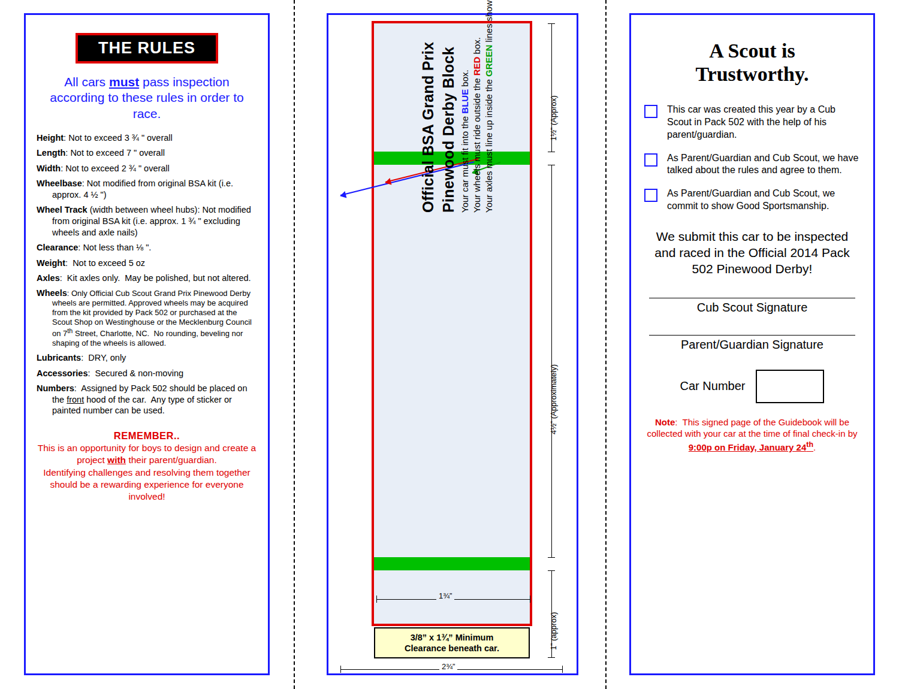THE RULES
All cars must pass inspection according to these rules in order to race.
Height: Not to exceed 3 ¾ " overall
Length: Not to exceed 7 " overall
Width: Not to exceed 2 ¾ " overall
Wheelbase: Not modified from original BSA kit (i.e. approx. 4 ½ ")
Wheel Track (width between wheel hubs): Not modified from original BSA kit (i.e. approx. 1 ¾ " excluding wheels and axle nails)
Clearance: Not less than ⅛ ".
Weight: Not to exceed 5 oz
Axles: Kit axles only. May be polished, but not altered.
Wheels: Only Official Cub Scout Grand Prix Pinewood Derby wheels are permitted. Approved wheels may be acquired from the kit provided by Pack 502 or purchased at the Scout Shop on Westinghouse or the Mecklenburg Council on 7th Street, Charlotte, NC. No rounding, beveling nor shaping of the wheels is allowed.
Lubricants: DRY, only
Accessories: Secured & non-moving
Numbers: Assigned by Pack 502 should be placed on the front hood of the car. Any type of sticker or painted number can be used.
REMEMBER..
This is an opportunity for boys to design and create a project with their parent/guardian.
Identifying challenges and resolving them together should be a rewarding experience for everyone involved!
Official BSA Grand Prix
Pinewood Derby Block
Your car must fit into the BLUE box.
Your wheels must ride outside the RED box.
Your axles must line up inside the GREEN lines shown.
3/8” x 1¾” Minimum
Clearance beneath car.
1½” (Approx)
4½” (Approximately)
1” (approx)
1¾”
2¾”
A Scout is
Trustworthy.
This car was created this year by a Cub Scout in Pack 502 with the help of his parent/guardian.
As Parent/Guardian and Cub Scout, we have talked about the rules and agree to them.
As Parent/Guardian and Cub Scout, we commit to show Good Sportsmanship.
We submit this car to be inspected and raced in the Official 2014 Pack 502 Pinewood Derby!
Cub Scout Signature
Parent/Guardian Signature
Car Number
Note: This signed page of the Guidebook will be collected with your car at the time of final check-in by 9:00p on Friday, January 24th.